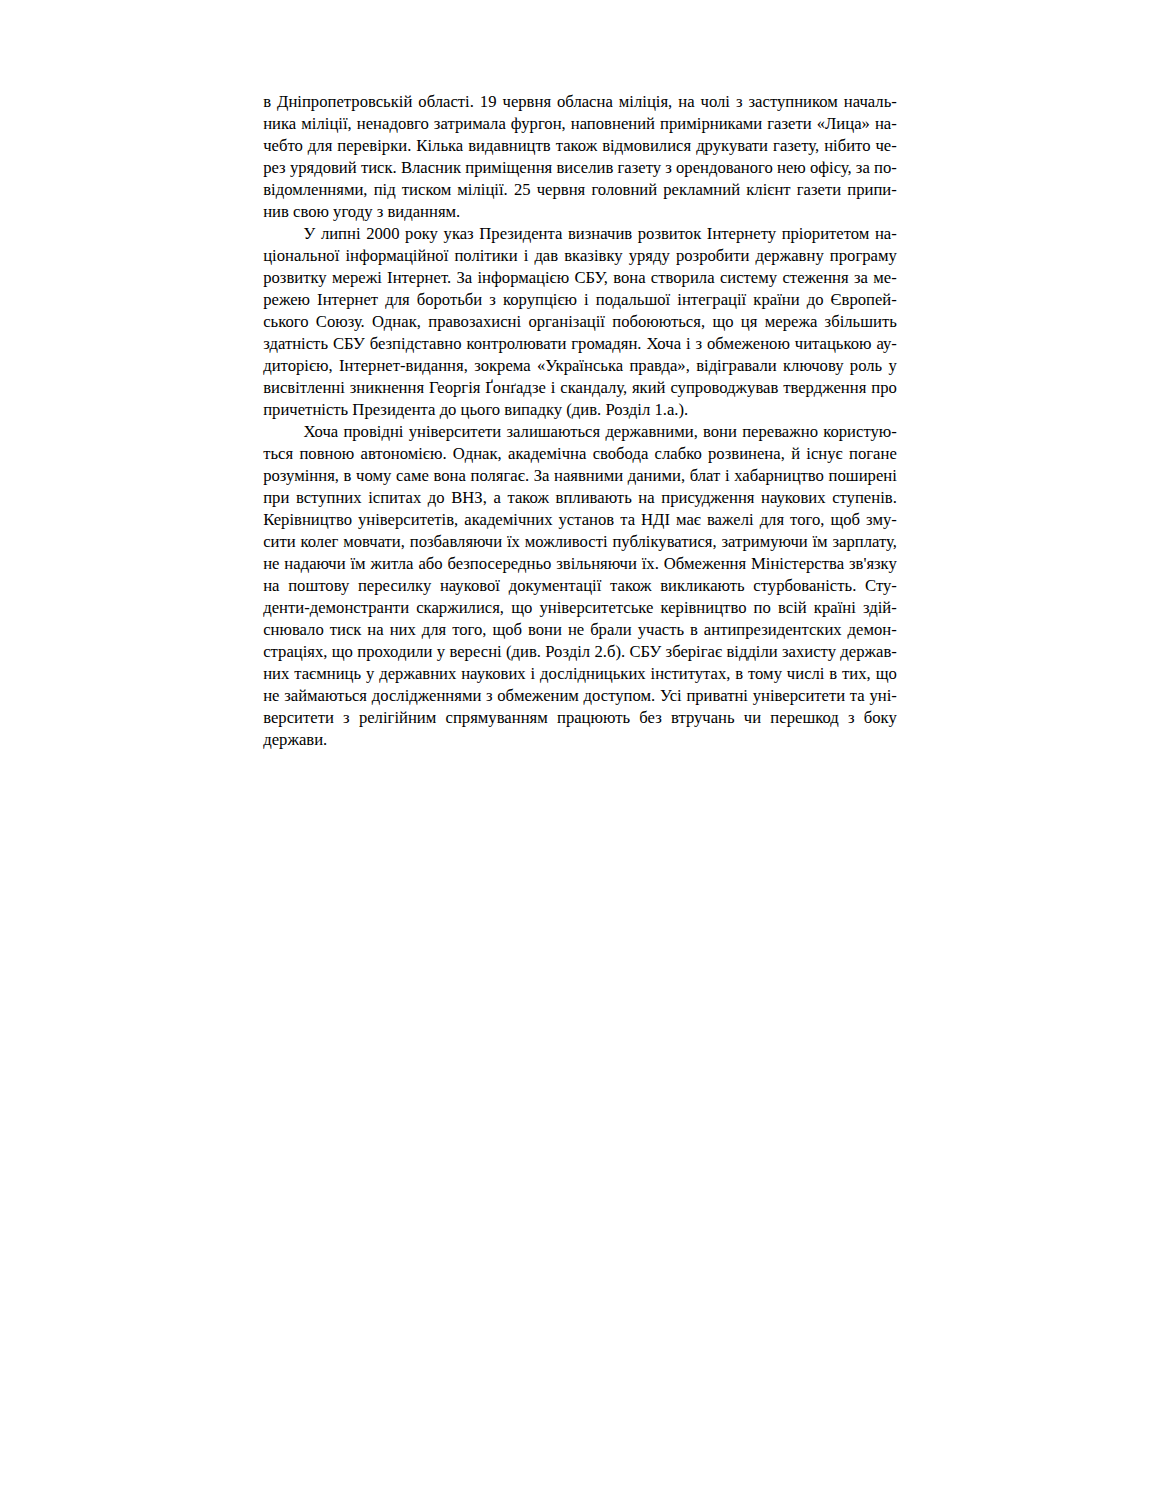в Дніпропетровській області. 19 червня обласна міліція, на чолі з заступником начальника міліції, ненадовго затримала фургон, наповнений примірниками газети «Лица» начебто для перевірки. Кілька видавництв також відмовилися друкувати газету, нібито через урядовий тиск. Власник приміщення виселив газету з орендованого нею офісу, за повідомленнями, під тиском міліції. 25 червня головний рекламний клієнт газети припинив свою угоду з виданням.
У липні 2000 року указ Президента визначив розвиток Інтернету пріоритетом національної інформаційної політики і дав вказівку уряду розробити державну програму розвитку мережі Інтернет. За інформацією СБУ, вона створила систему стеження за мережею Інтернет для боротьби з корупцією і подальшої інтеграції країни до Європейського Союзу. Однак, правозахисні організації побоюються, що ця мережа збільшить здатність СБУ безпідставно контролювати громадян. Хоча і з обмеженою читацькою аудиторією, Інтернет-видання, зокрема «Українська правда», відігравали ключову роль у висвітленні зникнення Георгія Ґонґадзе і скандалу, який супроводжував твердження про причетність Президента до цього випадку (див. Розділ 1.а.).
Хоча провідні університети залишаються державними, вони переважно користуються повною автономією. Однак, академічна свобода слабко розвинена, й існує погане розуміння, в чому саме вона полягає. За наявними даними, блат і хабарництво поширені при вступних іспитах до ВНЗ, а також впливають на присудження наукових ступенів. Керівництво університетів, академічних установ та НДІ має важелі для того, щоб змусити колег мовчати, позбавляючи їх можливості публікуватися, затримуючи їм зарплату, не надаючи їм житла або безпосередньо звільняючи їх. Обмеження Міністерства зв'язку на поштову пересилку наукової документації також викликають стурбованість. Студенти-демонстранти скаржилися, що університетське керівництво по всій країні здійснювало тиск на них для того, щоб вони не брали участь в антипрезидентских демонстраціях, що проходили у вересні (див. Розділ 2.б). СБУ зберігає відділи захисту державних таємниць у державних наукових і дослідницьких інститутах, в тому числі в тих, що не займаються дослідженнями з обмеженим доступом. Усі приватні університети та університети з релігійним спрямуванням працюють без втручань чи перешкод з боку держави.